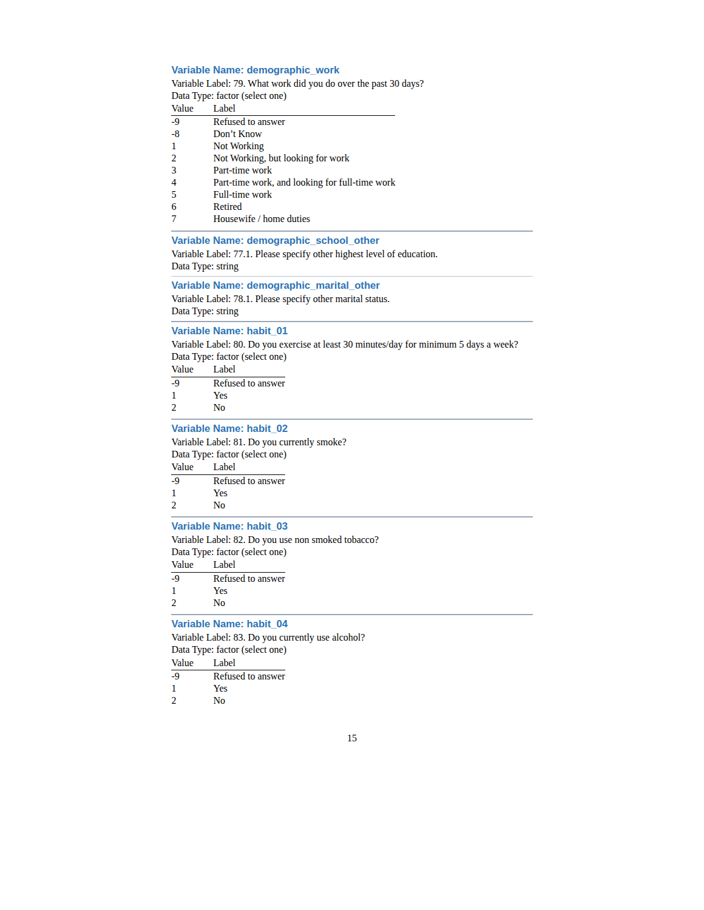Variable Name: demographic_work
Variable Label: 79. What work did you do over the past 30 days?
Data Type: factor (select one)
| Value | Label |
| --- | --- |
| -9 | Refused to answer |
| -8 | Don’t Know |
| 1 | Not Working |
| 2 | Not Working, but looking for work |
| 3 | Part-time work |
| 4 | Part-time work, and looking for full-time work |
| 5 | Full-time work |
| 6 | Retired |
| 7 | Housewife / home duties |
Variable Name: demographic_school_other
Variable Label: 77.1. Please specify other highest level of education.
Data Type: string
Variable Name: demographic_marital_other
Variable Label: 78.1. Please specify other marital status.
Data Type: string
Variable Name: habit_01
Variable Label: 80. Do you exercise at least 30 minutes/day for minimum 5 days a week?
Data Type: factor (select one)
| Value | Label |
| --- | --- |
| -9 | Refused to answer |
| 1 | Yes |
| 2 | No |
Variable Name: habit_02
Variable Label: 81. Do you currently smoke?
Data Type: factor (select one)
| Value | Label |
| --- | --- |
| -9 | Refused to answer |
| 1 | Yes |
| 2 | No |
Variable Name: habit_03
Variable Label: 82. Do you use non smoked tobacco?
Data Type: factor (select one)
| Value | Label |
| --- | --- |
| -9 | Refused to answer |
| 1 | Yes |
| 2 | No |
Variable Name: habit_04
Variable Label: 83. Do you currently use alcohol?
Data Type: factor (select one)
| Value | Label |
| --- | --- |
| -9 | Refused to answer |
| 1 | Yes |
| 2 | No |
15